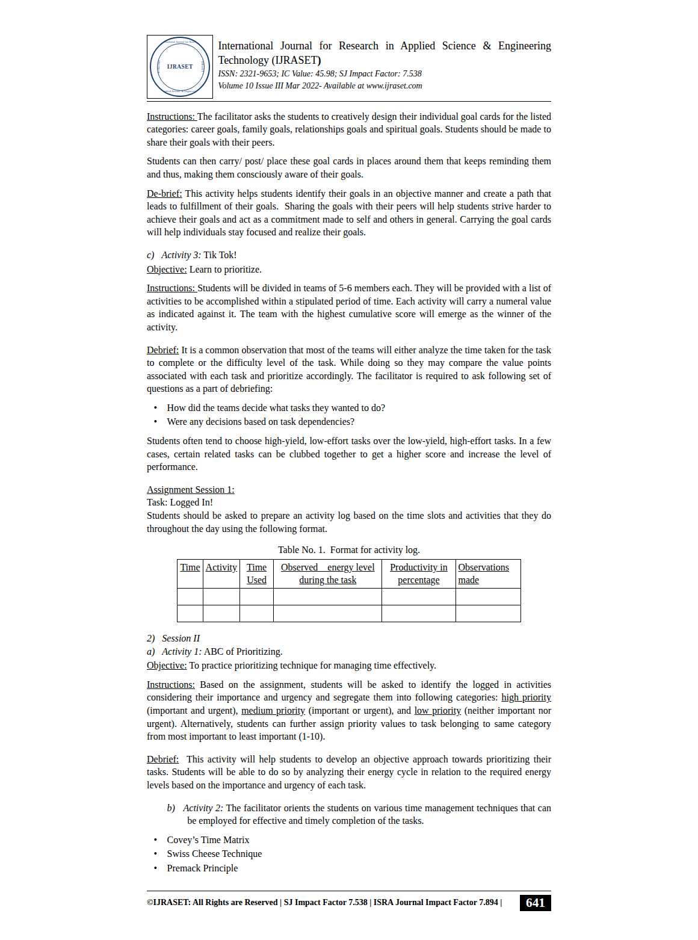International Journal for Research Applied Science & Engineering Technology IJRASET IJRASET
International Journal for Research in Applied Science & Engineering Technology (IJRASET)
ISSN: 2321-9653; IC Value: 45.98; SJ Impact Factor: 7.538
Volume 10 Issue III Mar 2022- Available at www.ijraset.com
Instructions: The facilitator asks the students to creatively design their individual goal cards for the listed categories: career goals, family goals, relationships goals and spiritual goals. Students should be made to share their goals with their peers.
Students can then carry/ post/ place these goal cards in places around them that keeps reminding them and thus, making them consciously aware of their goals.
De-brief: This activity helps students identify their goals in an objective manner and create a path that leads to fulfillment of their goals. Sharing the goals with their peers will help students strive harder to achieve their goals and act as a commitment made to self and others in general. Carrying the goal cards will help individuals stay focused and realize their goals.
c) Activity 3: Tik Tok!
Objective: Learn to prioritize.
Instructions: Students will be divided in teams of 5-6 members each. They will be provided with a list of activities to be accomplished within a stipulated period of time. Each activity will carry a numeral value as indicated against it. The team with the highest cumulative score will emerge as the winner of the activity.
Debrief: It is a common observation that most of the teams will either analyze the time taken for the task to complete or the difficulty level of the task. While doing so they may compare the value points associated with each task and prioritize accordingly. The facilitator is required to ask following set of questions as a part of debriefing:
How did the teams decide what tasks they wanted to do?
Were any decisions based on task dependencies?
Students often tend to choose high-yield, low-effort tasks over the low-yield, high-effort tasks. In a few cases, certain related tasks can be clubbed together to get a higher score and increase the level of performance.
Assignment Session 1:
Task: Logged In!
Students should be asked to prepare an activity log based on the time slots and activities that they do throughout the day using the following format.
Table No. 1. Format for activity log.
| Time | Activity | Time Used | Observed energy level during the task | Productivity in percentage | Observations made |
| --- | --- | --- | --- | --- | --- |
2) Session II
a) Activity 1: ABC of Prioritizing.
Objective: To practice prioritizing technique for managing time effectively.
Instructions: Based on the assignment, students will be asked to identify the logged in activities considering their importance and urgency and segregate them into following categories: high priority (important and urgent), medium priority (important or urgent), and low priority (neither important nor urgent). Alternatively, students can further assign priority values to task belonging to same category from most important to least important (1-10).
Debrief: This activity will help students to develop an objective approach towards prioritizing their tasks. Students will be able to do so by analyzing their energy cycle in relation to the required energy levels based on the importance and urgency of each task.
b) Activity 2: The facilitator orients the students on various time management techniques that can be employed for effective and timely completion of the tasks.
Covey’s Time Matrix
Swiss Cheese Technique
Premack Principle
©IJRASET: All Rights are Reserved | SJ Impact Factor 7.538 | ISRA Journal Impact Factor 7.894 | 641